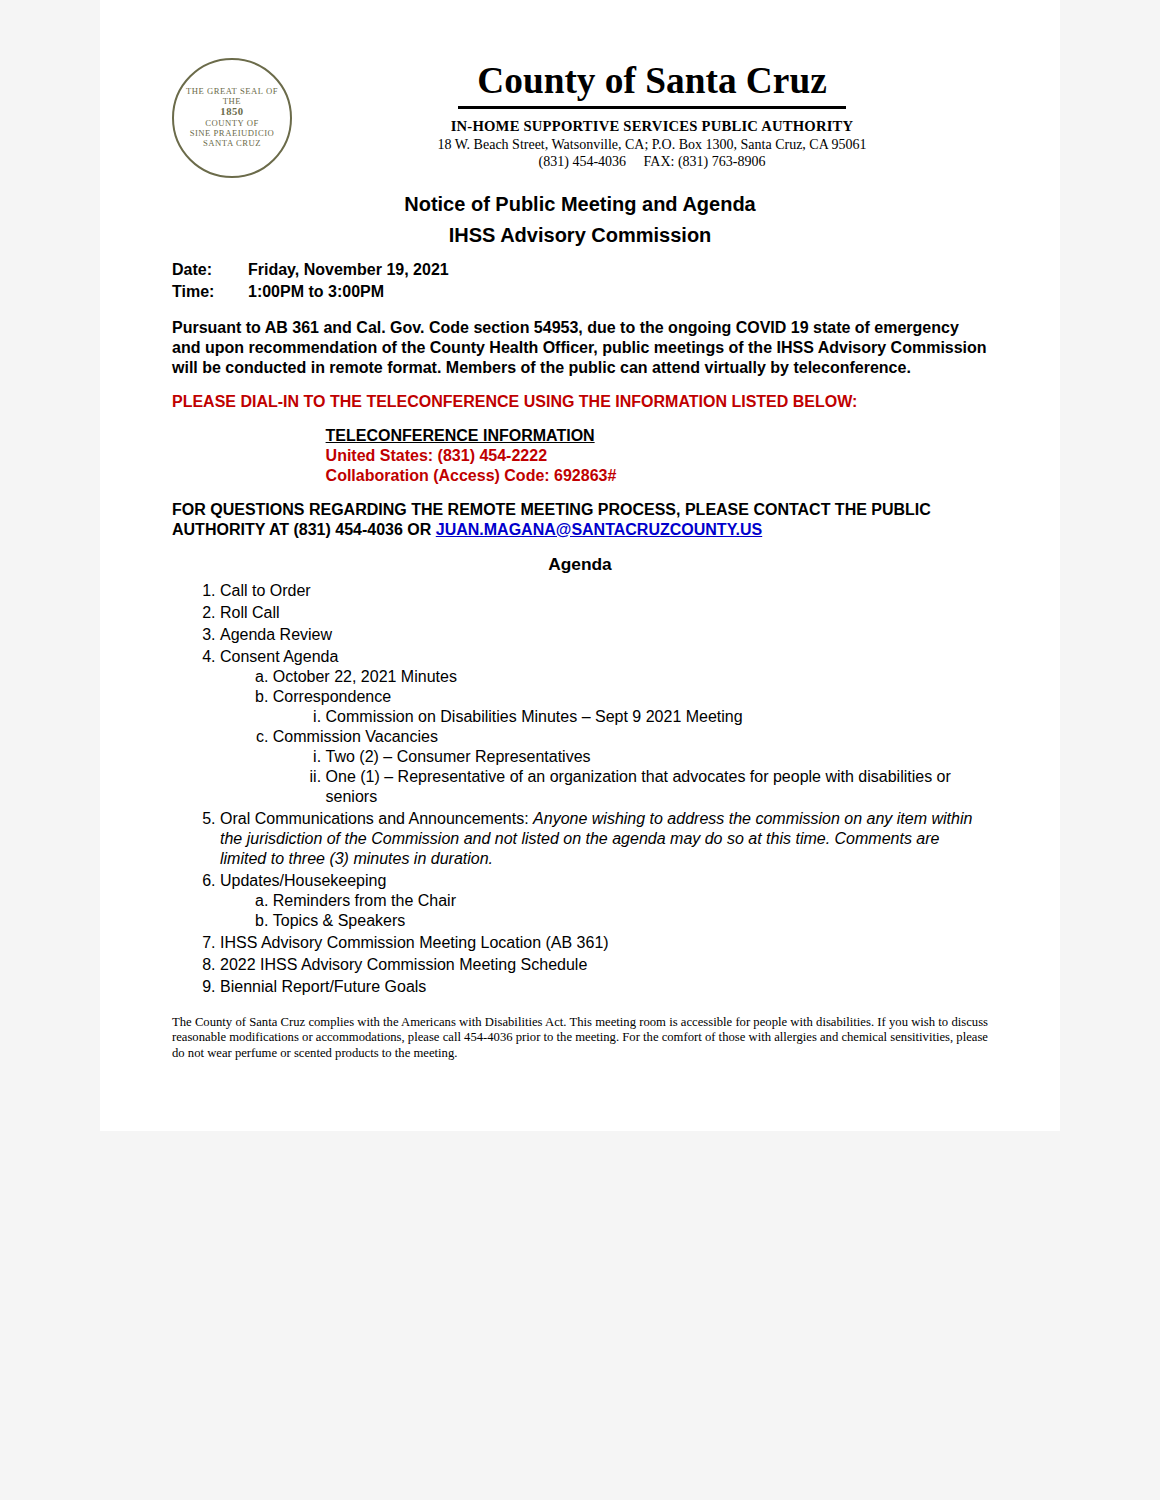THE GREAT SEAL OF THE 1850 COUNTY OF SINE PRAEIUDICIO SANTA CRUZ
County of Santa Cruz
IN-HOME SUPPORTIVE SERVICES PUBLIC AUTHORITY
18 W. Beach Street, Watsonville, CA; P.O. Box 1300, Santa Cruz, CA 95061
(831) 454-4036 FAX: (831) 763-8906
Notice of Public Meeting and Agenda
IHSS Advisory Commission
| Date: | Friday, November 19, 2021 |
| Time: | 1:00PM to 3:00PM |
Pursuant to AB 361 and Cal. Gov. Code section 54953, due to the ongoing COVID 19 state of emergency and upon recommendation of the County Health Officer, public meetings of the IHSS Advisory Commission will be conducted in remote format. Members of the public can attend virtually by teleconference.
PLEASE DIAL-IN TO THE TELECONFERENCE USING THE INFORMATION LISTED BELOW:
TELECONFERENCE INFORMATION
United States: (831) 454-2222
Collaboration (Access) Code: 692863#
FOR QUESTIONS REGARDING THE REMOTE MEETING PROCESS, PLEASE CONTACT THE PUBLIC AUTHORITY AT (831) 454-4036 OR JUAN.MAGANA@SANTACRUZCOUNTY.US
Agenda
Call to Order
Roll Call
Agenda Review
Consent Agenda
October 22, 2021 Minutes
Correspondence
Commission on Disabilities Minutes – Sept 9 2021 Meeting
Commission Vacancies
Two (2) – Consumer Representatives
One (1) – Representative of an organization that advocates for people with disabilities or seniors
Oral Communications and Announcements: Anyone wishing to address the commission on any item within the jurisdiction of the Commission and not listed on the agenda may do so at this time. Comments are limited to three (3) minutes in duration.
Updates/Housekeeping
Reminders from the Chair
Topics & Speakers
IHSS Advisory Commission Meeting Location (AB 361)
2022 IHSS Advisory Commission Meeting Schedule
Biennial Report/Future Goals
The County of Santa Cruz complies with the Americans with Disabilities Act. This meeting room is accessible for people with disabilities. If you wish to discuss reasonable modifications or accommodations, please call 454-4036 prior to the meeting. For the comfort of those with allergies and chemical sensitivities, please do not wear perfume or scented products to the meeting.